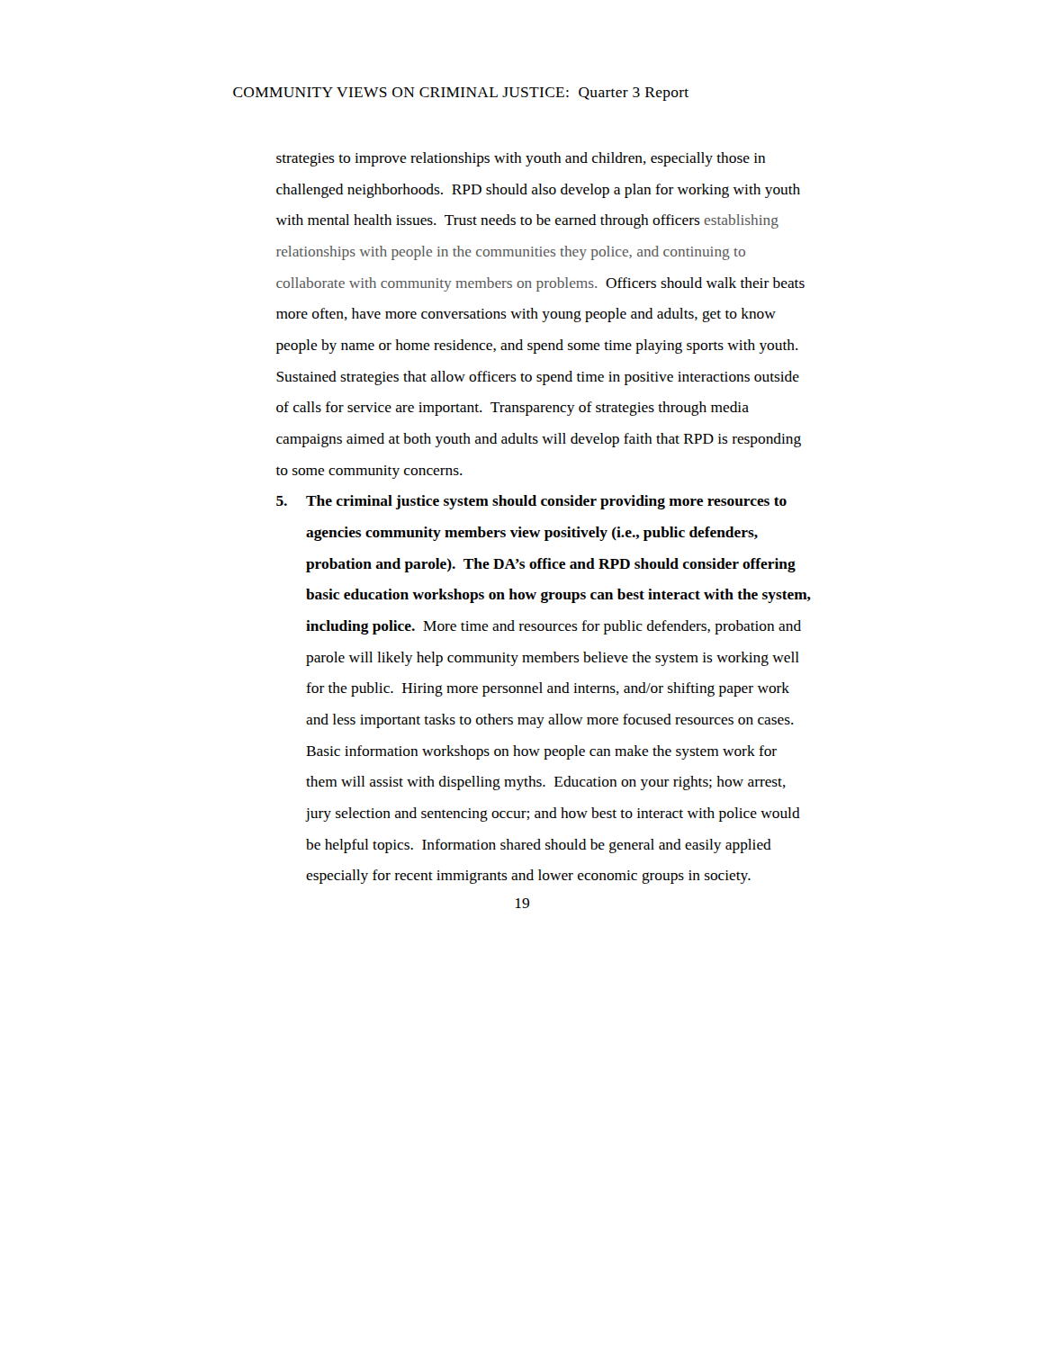COMMUNITY VIEWS ON CRIMINAL JUSTICE: Quarter 3 Report
strategies to improve relationships with youth and children, especially those in challenged neighborhoods. RPD should also develop a plan for working with youth with mental health issues. Trust needs to be earned through officers establishing relationships with people in the communities they police, and continuing to collaborate with community members on problems. Officers should walk their beats more often, have more conversations with young people and adults, get to know people by name or home residence, and spend some time playing sports with youth. Sustained strategies that allow officers to spend time in positive interactions outside of calls for service are important. Transparency of strategies through media campaigns aimed at both youth and adults will develop faith that RPD is responding to some community concerns.
5.
The criminal justice system should consider providing more resources to agencies community members view positively (i.e., public defenders, probation and parole). The DA’s office and RPD should consider offering basic education workshops on how groups can best interact with the system, including police. More time and resources for public defenders, probation and parole will likely help community members believe the system is working well for the public. Hiring more personnel and interns, and/or shifting paper work and less important tasks to others may allow more focused resources on cases. Basic information workshops on how people can make the system work for them will assist with dispelling myths. Education on your rights; how arrest, jury selection and sentencing occur; and how best to interact with police would be helpful topics. Information shared should be general and easily applied especially for recent immigrants and lower economic groups in society.
19